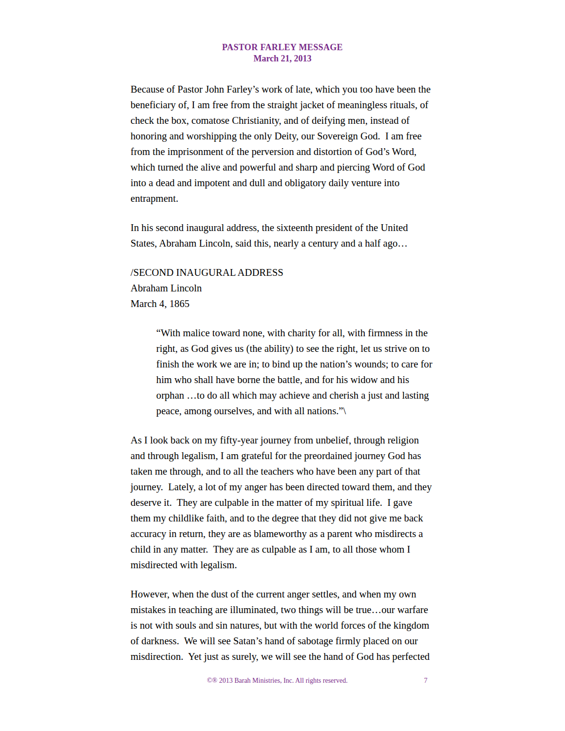PASTOR FARLEY MESSAGE
March 21, 2013
Because of Pastor John Farley’s work of late, which you too have been the beneficiary of, I am free from the straight jacket of meaningless rituals, of check the box, comatose Christianity, and of deifying men, instead of honoring and worshipping the only Deity, our Sovereign God. I am free from the imprisonment of the perversion and distortion of God’s Word, which turned the alive and powerful and sharp and piercing Word of God into a dead and impotent and dull and obligatory daily venture into entrapment.
In his second inaugural address, the sixteenth president of the United States, Abraham Lincoln, said this, nearly a century and a half ago…
/SECOND INAUGURAL ADDRESS
Abraham Lincoln
March 4, 1865
“With malice toward none, with charity for all, with firmness in the right, as God gives us (the ability) to see the right, let us strive on to finish the work we are in; to bind up the nation’s wounds; to care for him who shall have borne the battle, and for his widow and his orphan …to do all which may achieve and cherish a just and lasting peace, among ourselves, and with all nations.”\
As I look back on my fifty-year journey from unbelief, through religion and through legalism, I am grateful for the preordained journey God has taken me through, and to all the teachers who have been any part of that journey. Lately, a lot of my anger has been directed toward them, and they deserve it. They are culpable in the matter of my spiritual life. I gave them my childlike faith, and to the degree that they did not give me back accuracy in return, they are as blameworthy as a parent who misdirects a child in any matter. They are as culpable as I am, to all those whom I misdirected with legalism.
However, when the dust of the current anger settles, and when my own mistakes in teaching are illuminated, two things will be true…our warfare is not with souls and sin natures, but with the world forces of the kingdom of darkness. We will see Satan’s hand of sabotage firmly placed on our misdirection. Yet just as surely, we will see the hand of God has perfected
©® 2013 Barah Ministries, Inc. All rights reserved. 7